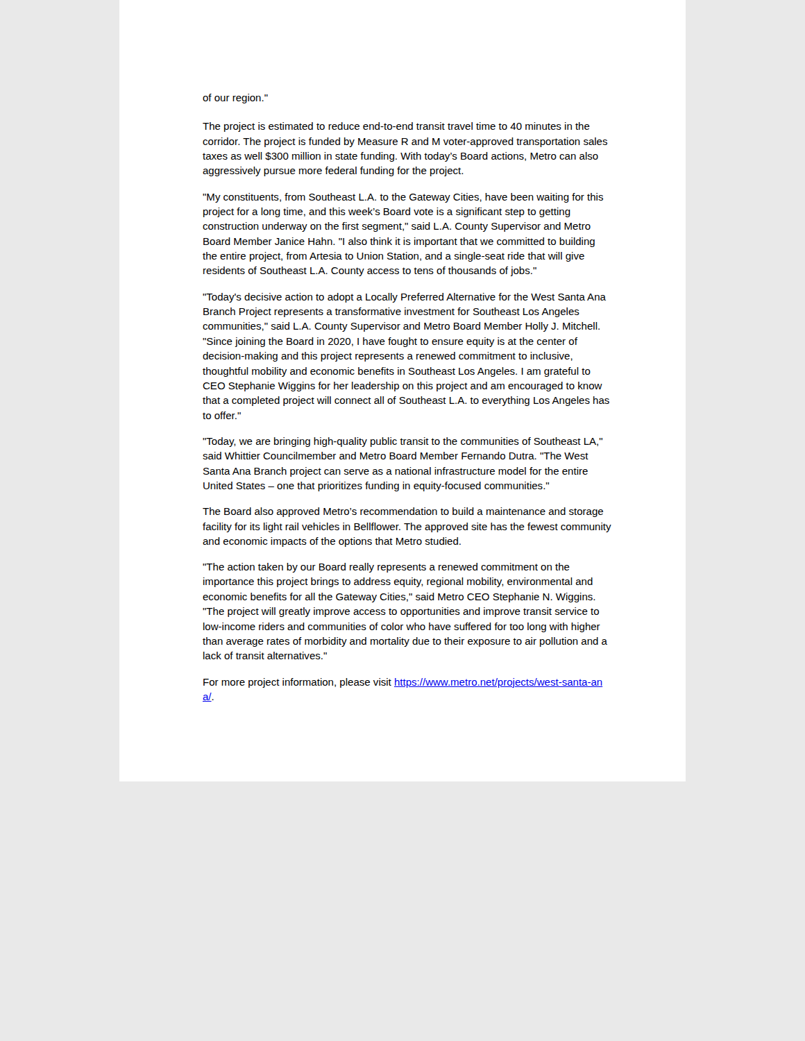of our region."
The project is estimated to reduce end-to-end transit travel time to 40 minutes in the corridor. The project is funded by Measure R and M voter-approved transportation sales taxes as well $300 million in state funding. With today’s Board actions, Metro can also aggressively pursue more federal funding for the project.
"My constituents, from Southeast L.A. to the Gateway Cities, have been waiting for this project for a long time, and this week’s Board vote is a significant step to getting construction underway on the first segment," said L.A. County Supervisor and Metro Board Member Janice Hahn. "I also think it is important that we committed to building the entire project, from Artesia to Union Station, and a single-seat ride that will give residents of Southeast L.A. County access to tens of thousands of jobs."
"Today's decisive action to adopt a Locally Preferred Alternative for the West Santa Ana Branch Project represents a transformative investment for Southeast Los Angeles communities," said L.A. County Supervisor and Metro Board Member Holly J. Mitchell. "Since joining the Board in 2020, I have fought to ensure equity is at the center of decision-making and this project represents a renewed commitment to inclusive, thoughtful mobility and economic benefits in Southeast Los Angeles. I am grateful to CEO Stephanie Wiggins for her leadership on this project and am encouraged to know that a completed project will connect all of Southeast L.A. to everything Los Angeles has to offer."
"Today, we are bringing high-quality public transit to the communities of Southeast LA," said Whittier Councilmember and Metro Board Member Fernando Dutra. "The West Santa Ana Branch project can serve as a national infrastructure model for the entire United States – one that prioritizes funding in equity-focused communities."
The Board also approved Metro’s recommendation to build a maintenance and storage facility for its light rail vehicles in Bellflower. The approved site has the fewest community and economic impacts of the options that Metro studied.
"The action taken by our Board really represents a renewed commitment on the importance this project brings to address equity, regional mobility, environmental and economic benefits for all the Gateway Cities," said Metro CEO Stephanie N. Wiggins. "The project will greatly improve access to opportunities and improve transit service to low-income riders and communities of color who have suffered for too long with higher than average rates of morbidity and mortality due to their exposure to air pollution and a lack of transit alternatives."
For more project information, please visit https://www.metro.net/projects/west-santa-ana/.